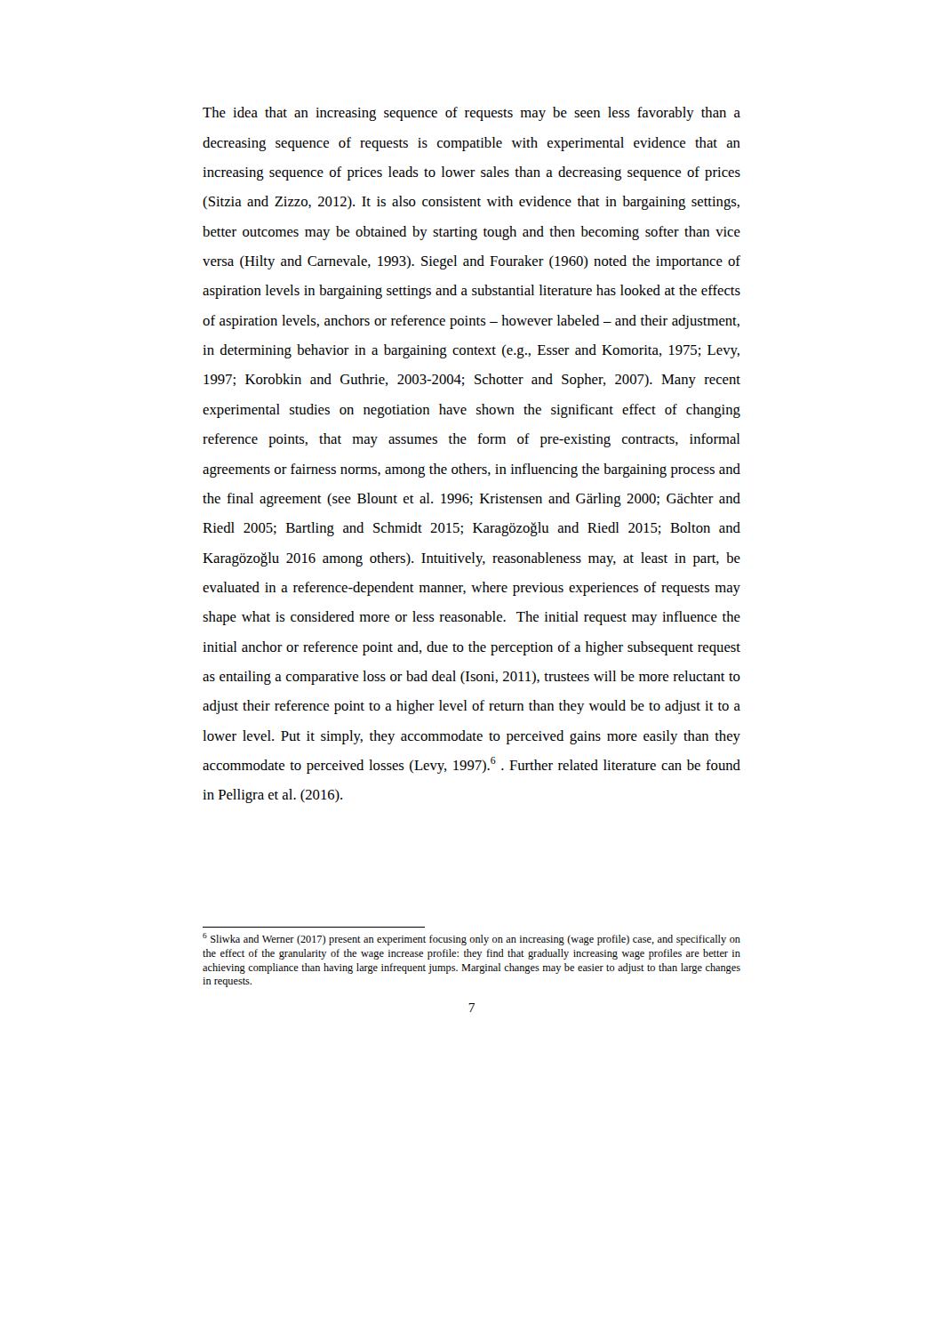The idea that an increasing sequence of requests may be seen less favorably than a decreasing sequence of requests is compatible with experimental evidence that an increasing sequence of prices leads to lower sales than a decreasing sequence of prices (Sitzia and Zizzo, 2012). It is also consistent with evidence that in bargaining settings, better outcomes may be obtained by starting tough and then becoming softer than vice versa (Hilty and Carnevale, 1993). Siegel and Fouraker (1960) noted the importance of aspiration levels in bargaining settings and a substantial literature has looked at the effects of aspiration levels, anchors or reference points – however labeled – and their adjustment, in determining behavior in a bargaining context (e.g., Esser and Komorita, 1975; Levy, 1997; Korobkin and Guthrie, 2003-2004; Schotter and Sopher, 2007). Many recent experimental studies on negotiation have shown the significant effect of changing reference points, that may assumes the form of pre-existing contracts, informal agreements or fairness norms, among the others, in influencing the bargaining process and the final agreement (see Blount et al. 1996; Kristensen and Gärling 2000; Gächter and Riedl 2005; Bartling and Schmidt 2015; Karagözoğlu and Riedl 2015; Bolton and Karagözoğlu 2016 among others). Intuitively, reasonableness may, at least in part, be evaluated in a reference-dependent manner, where previous experiences of requests may shape what is considered more or less reasonable. The initial request may influence the initial anchor or reference point and, due to the perception of a higher subsequent request as entailing a comparative loss or bad deal (Isoni, 2011), trustees will be more reluctant to adjust their reference point to a higher level of return than they would be to adjust it to a lower level. Put it simply, they accommodate to perceived gains more easily than they accommodate to perceived losses (Levy, 1997).6 . Further related literature can be found in Pelligra et al. (2016).
6 Sliwka and Werner (2017) present an experiment focusing only on an increasing (wage profile) case, and specifically on the effect of the granularity of the wage increase profile: they find that gradually increasing wage profiles are better in achieving compliance than having large infrequent jumps. Marginal changes may be easier to adjust to than large changes in requests.
7